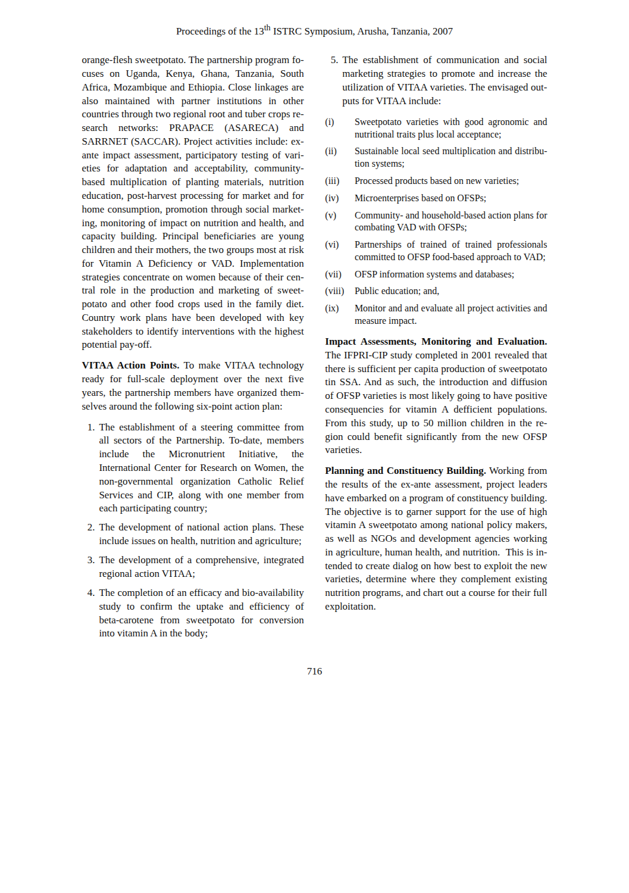Proceedings of the 13th ISTRC Symposium, Arusha, Tanzania, 2007
orange-flesh sweetpotato. The partnership program focuses on Uganda, Kenya, Ghana, Tanzania, South Africa, Mozambique and Ethiopia. Close linkages are also maintained with partner institutions in other countries through two regional root and tuber crops research networks: PRAPACE (ASARECA) and SARRNET (SACCAR). Project activities include: ex-ante impact assessment, participatory testing of varieties for adaptation and acceptability, community-based multiplication of planting materials, nutrition education, post-harvest processing for market and for home consumption, promotion through social marketing, monitoring of impact on nutrition and health, and capacity building. Principal beneficiaries are young children and their mothers, the two groups most at risk for Vitamin A Deficiency or VAD. Implementation strategies concentrate on women because of their central role in the production and marketing of sweetpotato and other food crops used in the family diet. Country work plans have been developed with key stakeholders to identify interventions with the highest potential pay-off.
VITAA Action Points. To make VITAA technology ready for full-scale deployment over the next five years, the partnership members have organized themselves around the following six-point action plan:
The establishment of a steering committee from all sectors of the Partnership. To-date, members include the Micronutrient Initiative, the International Center for Research on Women, the non-governmental organization Catholic Relief Services and CIP, along with one member from each participating country;
The development of national action plans. These include issues on health, nutrition and agriculture;
The development of a comprehensive, integrated regional action VITAA;
The completion of an efficacy and bio-availability study to confirm the uptake and efficiency of beta-carotene from sweetpotato for conversion into vitamin A in the body;
The establishment of communication and social marketing strategies to promote and increase the utilization of VITAA varieties. The envisaged outputs for VITAA include:
(i) Sweetpotato varieties with good agronomic and nutritional traits plus local acceptance;
(ii) Sustainable local seed multiplication and distribution systems;
(iii) Processed products based on new varieties;
(iv) Microenterprises based on OFSPs;
(v) Community- and household-based action plans for combating VAD with OFSPs;
(vi) Partnerships of trained of trained professionals committed to OFSP food-based approach to VAD;
(vii) OFSP information systems and databases;
(viii) Public education; and,
(ix) Monitor and and evaluate all project activities and measure impact.
Impact Assessments, Monitoring and Evaluation. The IFPRI-CIP study completed in 2001 revealed that there is sufficient per capita production of sweetpotato tin SSA. And as such, the introduction and diffusion of OFSP varieties is most likely going to have positive consequencies for vitamin A defficient populations. From this study, up to 50 million children in the region could benefit significantly from the new OFSP varieties.
Planning and Constituency Building. Working from the results of the ex-ante assessment, project leaders have embarked on a program of constituency building. The objective is to garner support for the use of high vitamin A sweetpotato among national policy makers, as well as NGOs and development agencies working in agriculture, human health, and nutrition. This is intended to create dialog on how best to exploit the new varieties, determine where they complement existing nutrition programs, and chart out a course for their full exploitation.
716